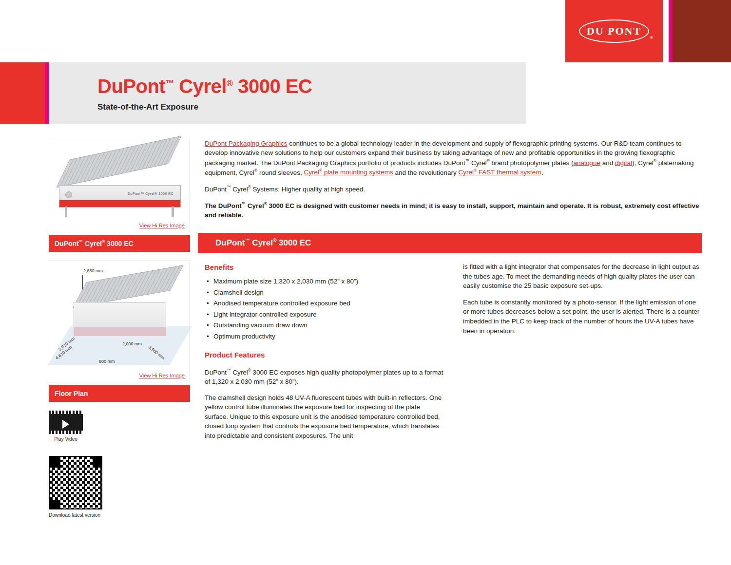DU PONT®
DuPont™ Cyrel® 3000 EC
State-of-the-Art Exposure
DuPont™ Cyrel® 3000 EC
View Hi Res Image
DuPont™ Cyrel® 3000 EC
2,650 mm
2,810 mm
4,610 mm
800 mm
2,000 mm
4,900 mm
View Hi Res Image
Floor Plan
Play Video
Download latest version
DuPont Packaging Graphics continues to be a global technology leader in the development and supply of flexographic printing systems. Our R&D team continues to develop innovative new solutions to help our customers expand their business by taking advantage of new and profitable opportunities in the growing flexographic packaging market. The DuPont Packaging Graphics portfolio of products includes DuPont™ Cyrel® brand photopolymer plates (analogue and digital), Cyrel® platemaking equipment, Cyrel® round sleeves, Cyrel® plate mounting systems and the revolutionary Cyrel® FAST thermal system.
DuPont™ Cyrel® Systems: Higher quality at high speed.
The DuPont™ Cyrel® 3000 EC is designed with customer needs in mind; it is easy to install, support, maintain and operate. It is robust, extremely cost effective and reliable.
DuPont™ Cyrel® 3000 EC
Benefits
Maximum plate size 1,320 x 2,030 mm (52” x 80”)
Clamshell design
Anodised temperature controlled exposure bed
Light integrator controlled exposure
Outstanding vacuum draw down
Optimum productivity
Product Features
DuPont™ Cyrel® 3000 EC exposes high quality photopolymer plates up to a format of 1,320 x 2,030 mm (52” x 80”).
The clamshell design holds 48 UV-A fluorescent tubes with built-in reflectors. One yellow control tube illuminates the exposure bed for inspecting of the plate surface. Unique to this exposure unit is the anodised temperature controlled bed, closed loop system that controls the exposure bed temperature, which translates into predictable and consistent exposures. The unit
is fitted with a light integrator that compensates for the decrease in light output as the tubes age. To meet the demanding needs of high quality plates the user can easily customise the 25 basic exposure set-ups.
Each tube is constantly monitored by a photo-sensor. If the light emission of one or more tubes decreases below a set point, the user is alerted. There is a counter imbedded in the PLC to keep track of the number of hours the UV-A tubes have been in operation.